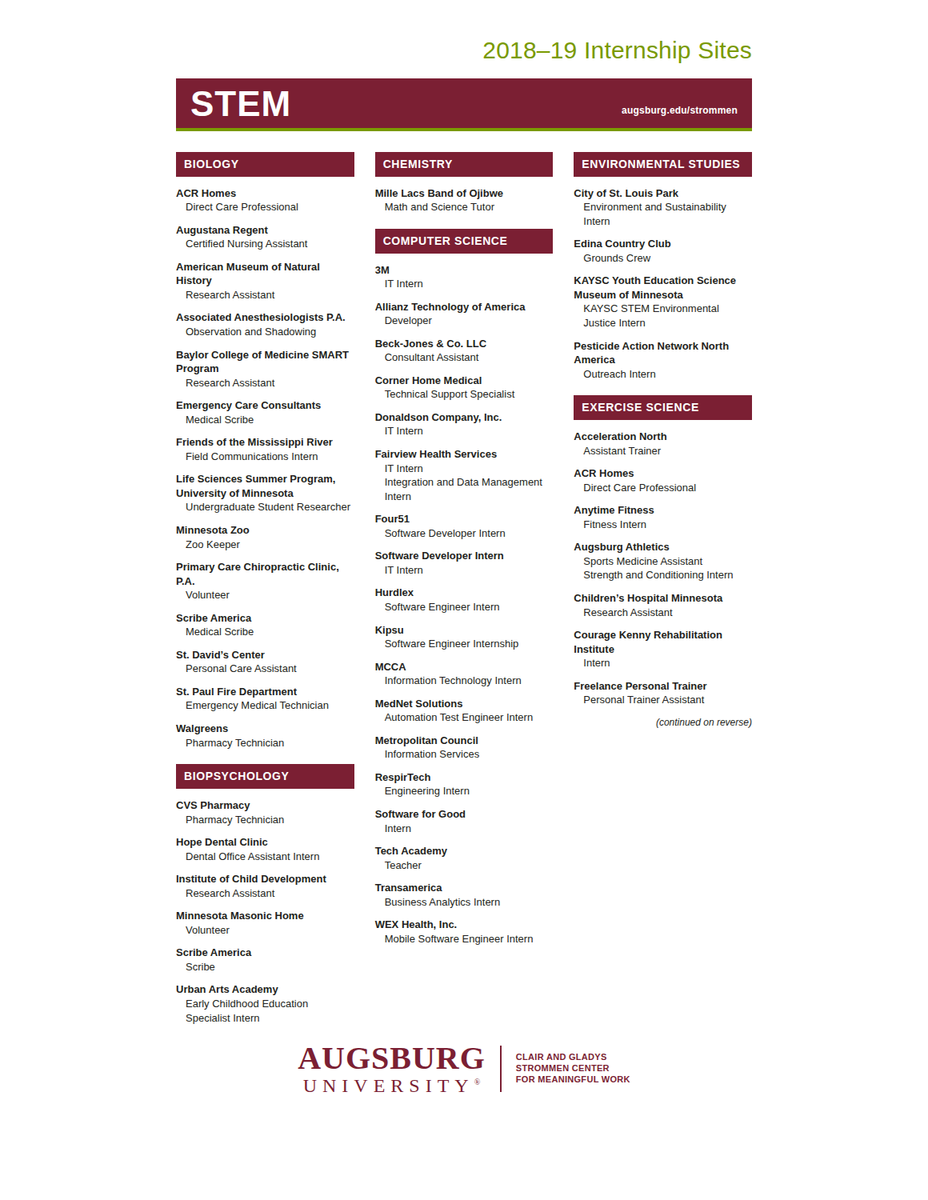2018–19 Internship Sites
STEM
augsburg.edu/strommen
BIOLOGY
ACR Homes Direct Care Professional
Augustana Regent Certified Nursing Assistant
American Museum of Natural History Research Assistant
Associated Anesthesiologists P.A. Observation and Shadowing
Baylor College of Medicine SMART Program Research Assistant
Emergency Care Consultants Medical Scribe
Friends of the Mississippi River Field Communications Intern
Life Sciences Summer Program, University of Minnesota Undergraduate Student Researcher
Minnesota Zoo Zoo Keeper
Primary Care Chiropractic Clinic, P.A. Volunteer
Scribe America Medical Scribe
St. David’s Center Personal Care Assistant
St. Paul Fire Department Emergency Medical Technician
Walgreens Pharmacy Technician
BIOPSYCHOLOGY
CVS Pharmacy Pharmacy Technician
Hope Dental Clinic Dental Office Assistant Intern
Institute of Child Development Research Assistant
Minnesota Masonic Home Volunteer
Scribe America Scribe
Urban Arts Academy Early Childhood Education Specialist Intern
CHEMISTRY
Mille Lacs Band of Ojibwe Math and Science Tutor
COMPUTER SCIENCE
3M IT Intern
Allianz Technology of America Developer
Beck-Jones & Co. LLC Consultant Assistant
Corner Home Medical Technical Support Specialist
Donaldson Company, Inc. IT Intern
Fairview Health Services IT Intern Integration and Data Management Intern
Four51 Software Developer Intern
Software Developer Intern IT Intern
Hurdlex Software Engineer Intern
Kipsu Software Engineer Internship
MCCA Information Technology Intern
MedNet Solutions Automation Test Engineer Intern
Metropolitan Council Information Services
RespirTech Engineering Intern
Software for Good Intern
Tech Academy Teacher
Transamerica Business Analytics Intern
WEX Health, Inc. Mobile Software Engineer Intern
ENVIRONMENTAL STUDIES
City of St. Louis Park Environment and Sustainability Intern
Edina Country Club Grounds Crew
KAYSC Youth Education Science Museum of Minnesota KAYSC STEM Environmental Justice Intern
Pesticide Action Network North America Outreach Intern
EXERCISE SCIENCE
Acceleration North Assistant Trainer
ACR Homes Direct Care Professional
Anytime Fitness Fitness Intern
Augsburg Athletics Sports Medicine Assistant Strength and Conditioning Intern
Children’s Hospital Minnesota Research Assistant
Courage Kenny Rehabilitation Institute Intern
Freelance Personal Trainer Personal Trainer Assistant
(continued on reverse)
AUGSBURG UNIVERSITY®
CLAIR AND GLADYS
STROMMEN CENTER
FOR MEANINGFUL WORK